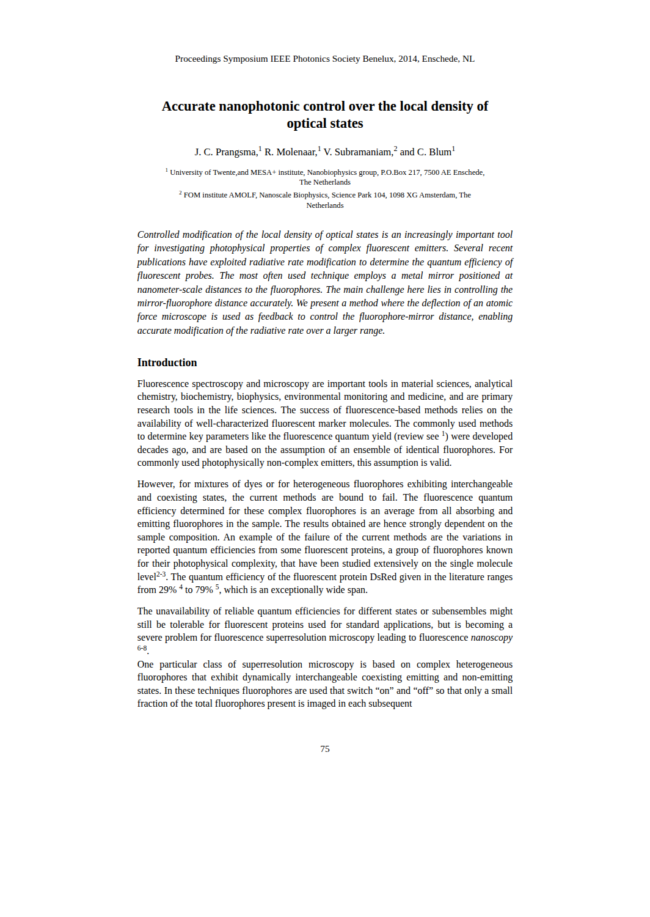Proceedings Symposium IEEE Photonics Society Benelux, 2014, Enschede, NL
Accurate nanophotonic control over the local density of
optical states
J. C. Prangsma,1 R. Molenaar,1 V. Subramaniam,2 and C. Blum1
1 University of Twente,and MESA+ institute, Nanobiophysics group, P.O.Box 217, 7500 AE Enschede,
The Netherlands
2 FOM institute AMOLF, Nanoscale Biophysics, Science Park 104, 1098 XG Amsterdam, The
Netherlands
Controlled modification of the local density of optical states is an increasingly important tool for investigating photophysical properties of complex fluorescent emitters. Several recent publications have exploited radiative rate modification to determine the quantum efficiency of fluorescent probes. The most often used technique employs a metal mirror positioned at nanometer-scale distances to the fluorophores. The main challenge here lies in controlling the mirror-fluorophore distance accurately. We present a method where the deflection of an atomic force microscope is used as feedback to control the fluorophore-mirror distance, enabling accurate modification of the radiative rate over a larger range.
Introduction
Fluorescence spectroscopy and microscopy are important tools in material sciences, analytical chemistry, biochemistry, biophysics, environmental monitoring and medicine, and are primary research tools in the life sciences. The success of fluorescence-based methods relies on the availability of well-characterized fluorescent marker molecules. The commonly used methods to determine key parameters like the fluorescence quantum yield (review see 1) were developed decades ago, and are based on the assumption of an ensemble of identical fluorophores. For commonly used photophysically non-complex emitters, this assumption is valid.
However, for mixtures of dyes or for heterogeneous fluorophores exhibiting interchangeable and coexisting states, the current methods are bound to fail. The fluorescence quantum efficiency determined for these complex fluorophores is an average from all absorbing and emitting fluorophores in the sample. The results obtained are hence strongly dependent on the sample composition. An example of the failure of the current methods are the variations in reported quantum efficiencies from some fluorescent proteins, a group of fluorophores known for their photophysical complexity, that have been studied extensively on the single molecule level2-3. The quantum efficiency of the fluorescent protein DsRed given in the literature ranges from 29% 4 to 79% 5, which is an exceptionally wide span.
The unavailability of reliable quantum efficiencies for different states or subensembles might still be tolerable for fluorescent proteins used for standard applications, but is becoming a severe problem for fluorescence superresolution microscopy leading to fluorescence nanoscopy 6-8.
One particular class of superresolution microscopy is based on complex heterogeneous fluorophores that exhibit dynamically interchangeable coexisting emitting and non-emitting states. In these techniques fluorophores are used that switch “on” and “off” so that only a small fraction of the total fluorophores present is imaged in each subsequent
75